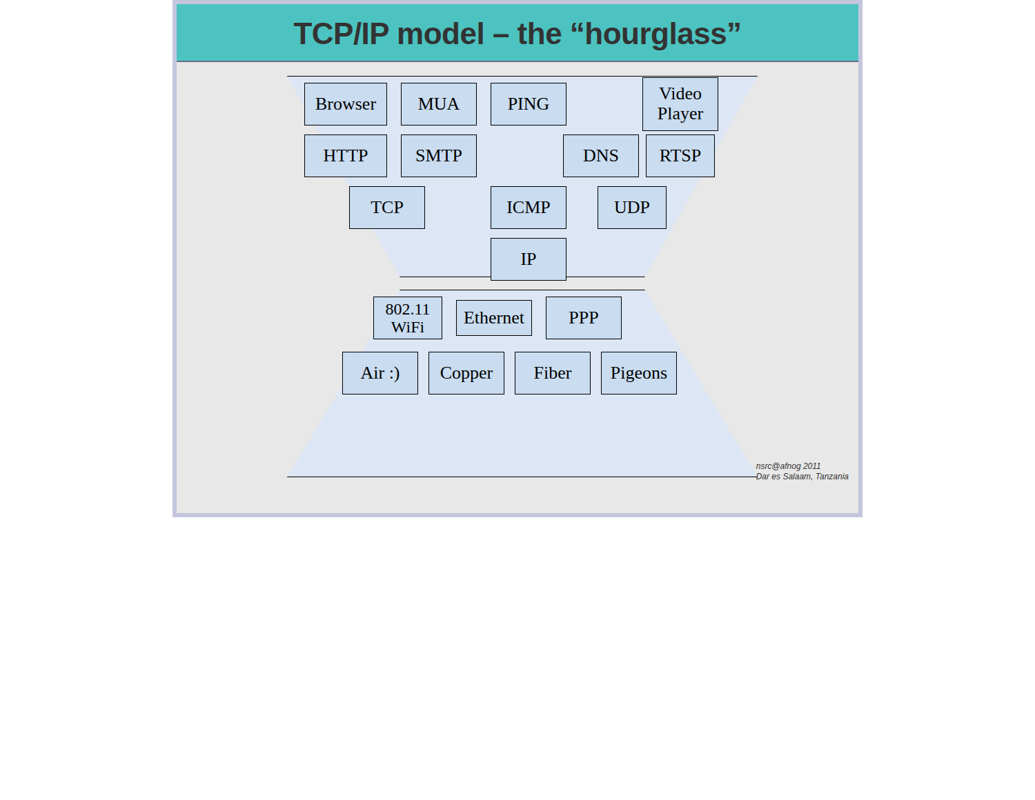TCP/IP model – the “hourglass”
Browser
MUA
PING
Video
Player
HTTP
SMTP
DNS
RTSP
TCP
ICMP
UDP
IP
802.11
WiFi
Ethernet
PPP
Air :)
Copper
Fiber
Pigeons
nsrc@afnog 2011
Dar es Salaam, Tanzania